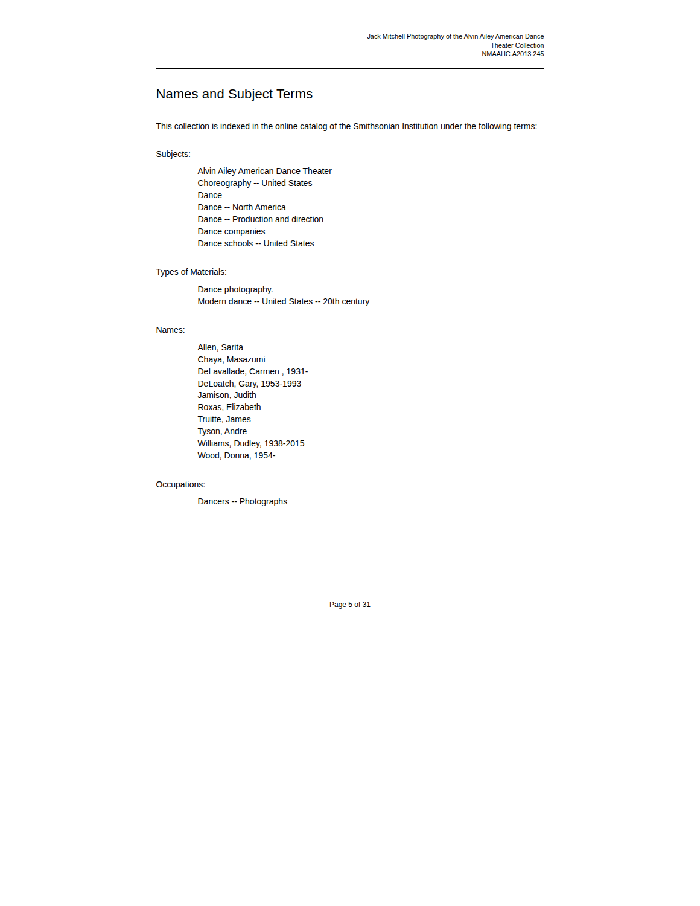Jack Mitchell Photography of the Alvin Ailey American Dance
Theater Collection
NMAAHC.A2013.245
Names and Subject Terms
This collection is indexed in the online catalog of the Smithsonian Institution under the following terms:
Subjects:
Alvin Ailey American Dance Theater
Choreography -- United States
Dance
Dance -- North America
Dance -- Production and direction
Dance companies
Dance schools -- United States
Types of Materials:
Dance photography.
Modern dance -- United States -- 20th century
Names:
Allen, Sarita
Chaya, Masazumi
DeLavallade, Carmen , 1931-
DeLoatch, Gary, 1953-1993
Jamison, Judith
Roxas, Elizabeth
Truitte, James
Tyson, Andre
Williams, Dudley, 1938-2015
Wood, Donna, 1954-
Occupations:
Dancers -- Photographs
Page 5 of 31